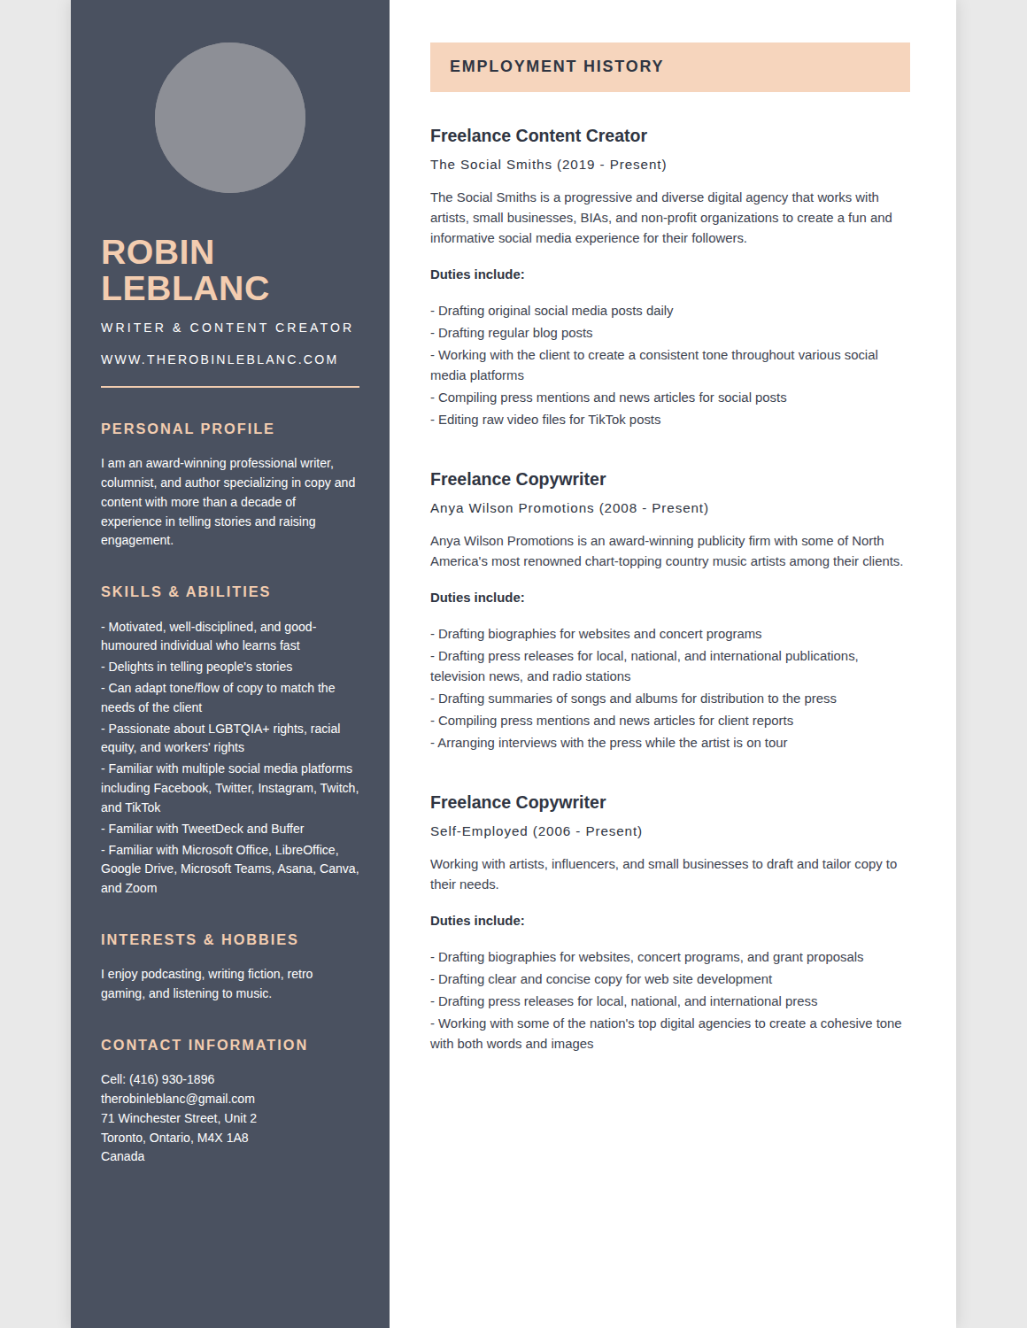ROBIN
LEBLANC
Writer & Content Creator
www.therobinleblanc.com
Personal Profile
I am an award-winning professional writer, columnist, and author specializing in copy and content with more than a decade of experience in telling stories and raising engagement.
Skills & Abilities
- Motivated, well-disciplined, and good-humoured individual who learns fast
- Delights in telling people's stories
- Can adapt tone/flow of copy to match the needs of the client
- Passionate about LGBTQIA+ rights, racial equity, and workers' rights
- Familiar with multiple social media platforms including Facebook, Twitter, Instagram, Twitch, and TikTok
- Familiar with TweetDeck and Buffer
- Familiar with Microsoft Office, LibreOffice, Google Drive, Microsoft Teams, Asana, Canva, and Zoom
Interests & Hobbies
I enjoy podcasting, writing fiction, retro gaming, and listening to music.
Contact Information
Cell: (416) 930-1896
therobinleblanc@gmail.com
71 Winchester Street, Unit 2
Toronto, Ontario, M4X 1A8
Canada
Employment History
Freelance Content Creator
The Social Smiths (2019 - Present)
The Social Smiths is a progressive and diverse digital agency that works with artists, small businesses, BIAs, and non-profit organizations to create a fun and informative social media experience for their followers.
Duties include:
Drafting original social media posts daily
Drafting regular blog posts
Working with the client to create a consistent tone throughout various social media platforms
Compiling press mentions and news articles for social posts
Editing raw video files for TikTok posts
Freelance Copywriter
Anya Wilson Promotions (2008 - Present)
Anya Wilson Promotions is an award-winning publicity firm with some of North America's most renowned chart-topping country music artists among their clients.
Duties include:
Drafting biographies for websites and concert programs
Drafting press releases for local, national, and international publications, television news, and radio stations
Drafting summaries of songs and albums for distribution to the press
Compiling press mentions and news articles for client reports
Arranging interviews with the press while the artist is on tour
Freelance Copywriter
Self-Employed (2006 - Present)
Working with artists, influencers, and small businesses to draft and tailor copy to their needs.
Duties include:
Drafting biographies for websites, concert programs, and grant proposals
Drafting clear and concise copy for web site development
Drafting press releases for local, national, and international press
Working with some of the nation's top digital agencies to create a cohesive tone with both words and images